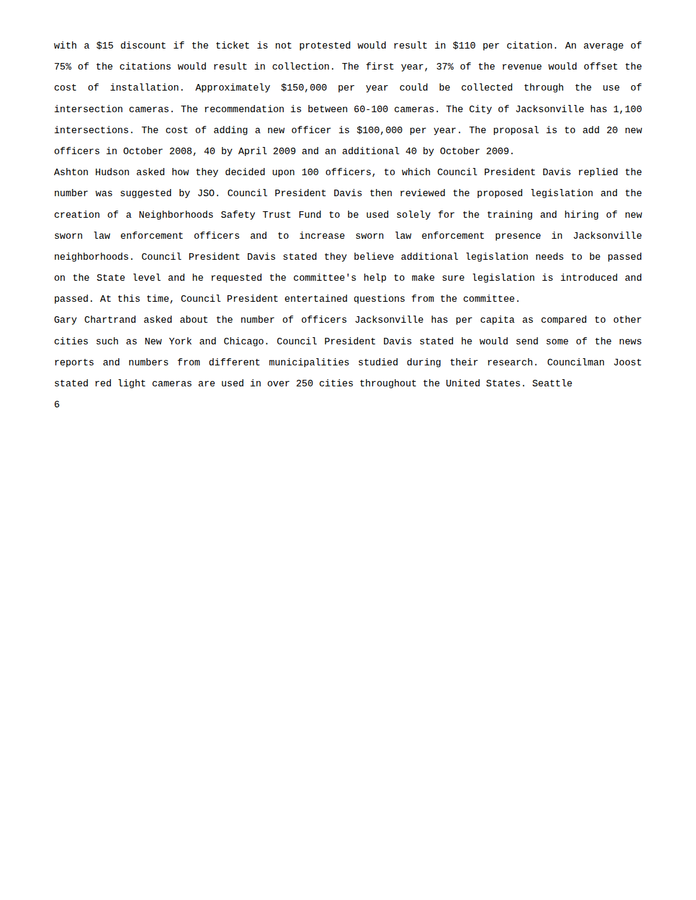with a $15 discount if the ticket is not protested would result in $110 per citation. An average of 75% of the citations would result in collection. The first year, 37% of the revenue would offset the cost of installation. Approximately $150,000 per year could be collected through the use of intersection cameras. The recommendation is between 60-100 cameras. The City of Jacksonville has 1,100 intersections. The cost of adding a new officer is $100,000 per year. The proposal is to add 20 new officers in October 2008, 40 by April 2009 and an additional 40 by October 2009.
Ashton Hudson asked how they decided upon 100 officers, to which Council President Davis replied the number was suggested by JSO. Council President Davis then reviewed the proposed legislation and the creation of a Neighborhoods Safety Trust Fund to be used solely for the training and hiring of new sworn law enforcement officers and to increase sworn law enforcement presence in Jacksonville neighborhoods. Council President Davis stated they believe additional legislation needs to be passed on the State level and he requested the committee's help to make sure legislation is introduced and passed. At this time, Council President entertained questions from the committee.
Gary Chartrand asked about the number of officers Jacksonville has per capita as compared to other cities such as New York and Chicago. Council President Davis stated he would send some of the news reports and numbers from different municipalities studied during their research. Councilman Joost stated red light cameras are used in over 250 cities throughout the United States. Seattle
6